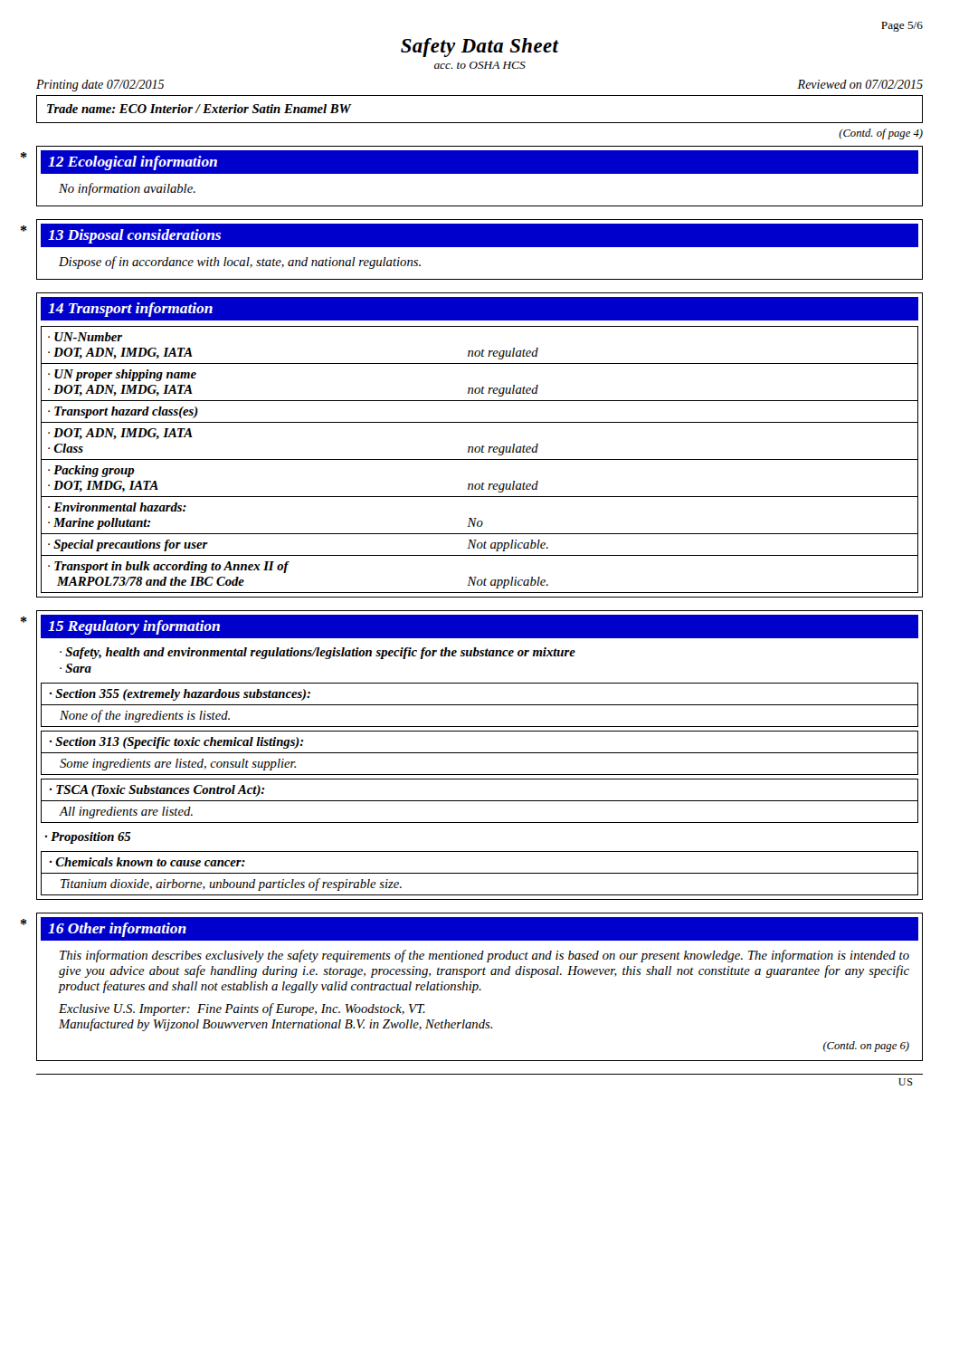Page 5/6
Safety Data Sheet
acc. to OSHA HCS
Printing date 07/02/2015 Reviewed on 07/02/2015
Trade name: ECO Interior / Exterior Satin Enamel BW
(Contd. of page 4)
*
12 Ecological information
No information available.
*
13 Disposal considerations
Dispose of in accordance with local, state, and national regulations.
14 Transport information
| · UN-Number · DOT, ADN, IMDG, IATA | not regulated |
| · UN proper shipping name · DOT, ADN, IMDG, IATA | not regulated |
| · Transport hazard class(es) | |
| · DOT, ADN, IMDG, IATA · Class | not regulated |
| · Packing group · DOT, IMDG, IATA | not regulated |
| · Environmental hazards: · Marine pollutant: | No |
| · Special precautions for user | Not applicable. |
| · Transport in bulk according to Annex II of MARPOL73/78 and the IBC Code | Not applicable. |
*
15 Regulatory information
· Safety, health and environmental regulations/legislation specific for the substance or mixture
· Sara
· Section 355 (extremely hazardous substances):
None of the ingredients is listed.
· Section 313 (Specific toxic chemical listings):
Some ingredients are listed, consult supplier.
· TSCA (Toxic Substances Control Act):
All ingredients are listed.
· Proposition 65
· Chemicals known to cause cancer:
Titanium dioxide, airborne, unbound particles of respirable size.
*
16 Other information
This information describes exclusively the safety requirements of the mentioned product and is based on our present knowledge. The information is intended to give you advice about safe handling during i.e. storage, processing, transport and disposal. However, this shall not constitute a guarantee for any specific product features and shall not establish a legally valid contractual relationship.
Exclusive U.S. Importer: Fine Paints of Europe, Inc. Woodstock, VT.
Manufactured by Wijzonol Bouwverven International B.V. in Zwolle, Netherlands.
(Contd. on page 6)
US